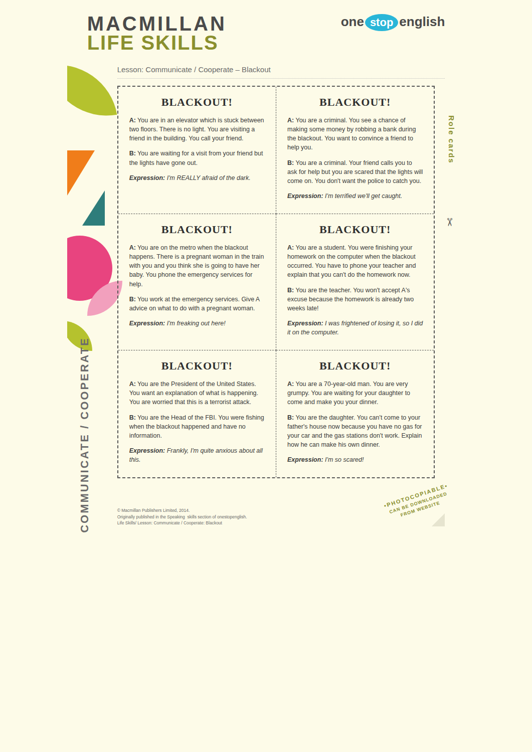MACMILLAN
LIFE SKILLS
one stop english
Lesson: Communicate / Cooperate – Blackout
Role cards
COMMUNICATE / COOPERATE
✂
| BLACKOUT! A: You are in an elevator which is stuck between two floors. There is no light. You are visiting a friend in the building. You call your friend. B: You are waiting for a visit from your friend but the lights have gone out. Expression: I'm REALLY afraid of the dark. | BLACKOUT! A: You are a criminal. You see a chance of making some money by robbing a bank during the blackout. You want to convince a friend to help you. B: You are a criminal. Your friend calls you to ask for help but you are scared that the lights will come on. You don't want the police to catch you. Expression: I'm terrified we'll get caught. |
| BLACKOUT! A: You are on the metro when the blackout happens. There is a pregnant woman in the train with you and you think she is going to have her baby. You phone the emergency services for help. B: You work at the emergency services. Give A advice on what to do with a pregnant woman. Expression: I'm freaking out here! | BLACKOUT! A: You are a student. You were finishing your homework on the computer when the blackout occurred. You have to phone your teacher and explain that you can't do the homework now. B: You are the teacher. You won't accept A's excuse because the homework is already two weeks late! Expression: I was frightened of losing it, so I did it on the computer. |
| BLACKOUT! A: You are the President of the United States. You want an explanation of what is happening. You are worried that this is a terrorist attack. B: You are the Head of the FBI. You were fishing when the blackout happened and have no information. Expression: Frankly, I'm quite anxious about all this. | BLACKOUT! A: You are a 70-year-old man. You are very grumpy. You are waiting for your daughter to come and make you your dinner. B: You are the daughter. You can't come to your father's house now because you have no gas for your car and the gas stations don't work. Explain how he can make his own dinner. Expression: I'm so scared! |
© Macmillan Publishers Limited, 2014.
Originally published in the Speaking skills section of onestopenglish.
Life Skills/ Lesson: Communicate / Cooperate: Blackout
•PHOTOCOPIABLE• CAN BE DOWNLOADED
FROM WEBSITE